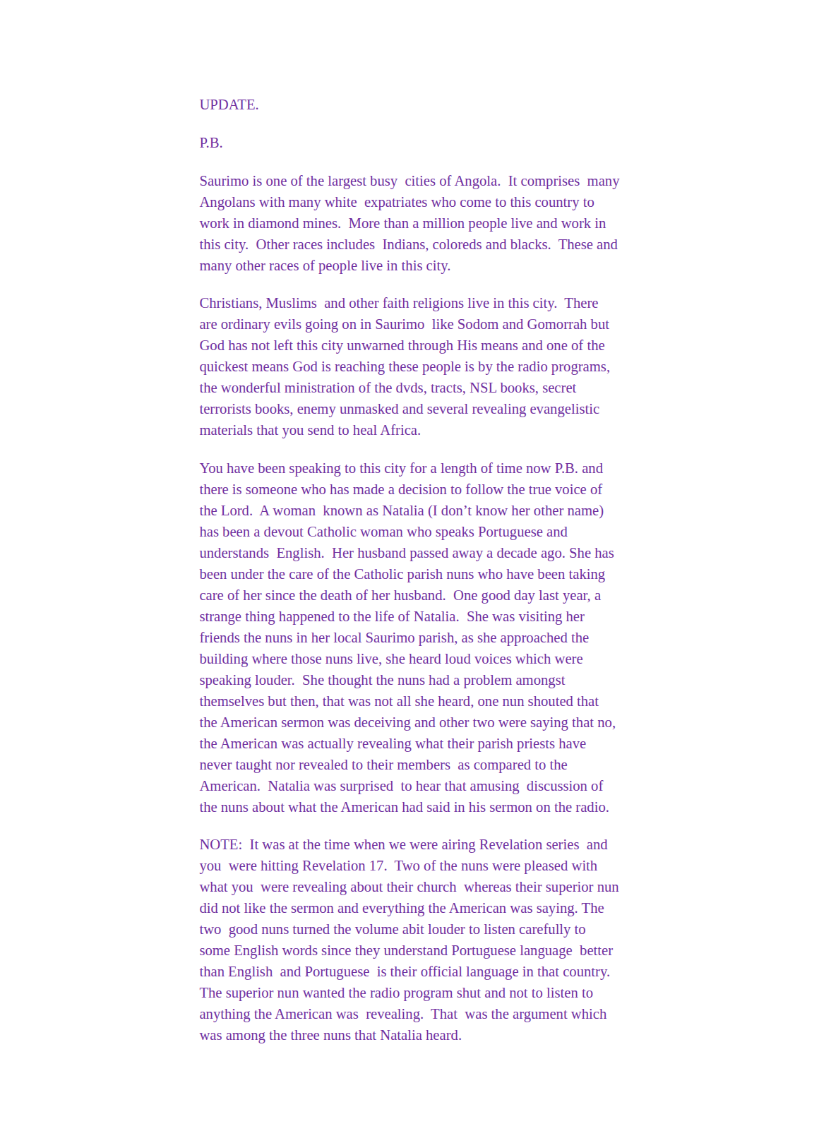UPDATE.
P.B.
Saurimo is one of the largest busy cities of Angola. It comprises many Angolans with many white expatriates who come to this country to work in diamond mines. More than a million people live and work in this city. Other races includes Indians, coloreds and blacks. These and many other races of people live in this city.
Christians, Muslims and other faith religions live in this city. There are ordinary evils going on in Saurimo like Sodom and Gomorrah but God has not left this city unwarned through His means and one of the quickest means God is reaching these people is by the radio programs, the wonderful ministration of the dvds, tracts, NSL books, secret terrorists books, enemy unmasked and several revealing evangelistic materials that you send to heal Africa.
You have been speaking to this city for a length of time now P.B. and there is someone who has made a decision to follow the true voice of the Lord. A woman known as Natalia (I don’t know her other name) has been a devout Catholic woman who speaks Portuguese and understands English. Her husband passed away a decade ago. She has been under the care of the Catholic parish nuns who have been taking care of her since the death of her husband. One good day last year, a strange thing happened to the life of Natalia. She was visiting her friends the nuns in her local Saurimo parish, as she approached the building where those nuns live, she heard loud voices which were speaking louder. She thought the nuns had a problem amongst themselves but then, that was not all she heard, one nun shouted that the American sermon was deceiving and other two were saying that no, the American was actually revealing what their parish priests have never taught nor revealed to their members as compared to the American. Natalia was surprised to hear that amusing discussion of the nuns about what the American had said in his sermon on the radio.
NOTE: It was at the time when we were airing Revelation series and you were hitting Revelation 17. Two of the nuns were pleased with what you were revealing about their church whereas their superior nun did not like the sermon and everything the American was saying. The two good nuns turned the volume abit louder to listen carefully to some English words since they understand Portuguese language better than English and Portuguese is their official language in that country. The superior nun wanted the radio program shut and not to listen to anything the American was revealing. That was the argument which was among the three nuns that Natalia heard.